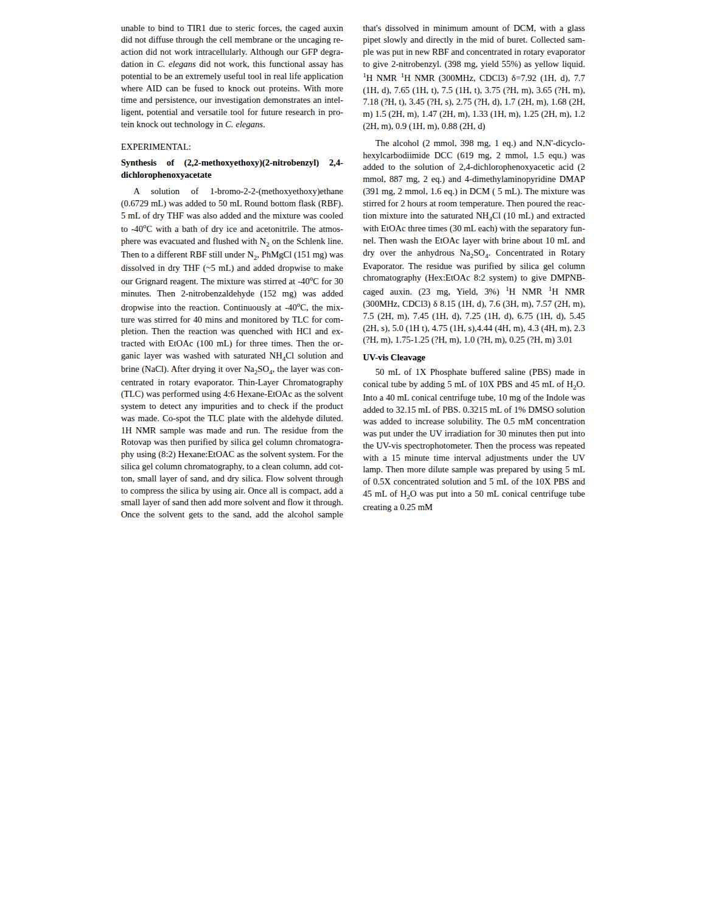unable to bind to TIR1 due to steric forces, the caged auxin did not diffuse through the cell membrane or the uncaging reaction did not work intracellularly. Although our GFP degradation in C. elegans did not work, this functional assay has potential to be an extremely useful tool in real life application where AID can be fused to knock out proteins. With more time and persistence, our investigation demonstrates an intelligent, potential and versatile tool for future research in protein knock out technology in C. elegans.
EXPERIMENTAL:
Synthesis of (2,2-methoxyethoxy)(2-nitrobenzyl) 2,4-dichlorophenoxyacetate
A solution of 1-bromo-2-2-(methoxyethoxy)ethane (0.6729 mL) was added to 50 mL Round bottom flask (RBF). 5 mL of dry THF was also added and the mixture was cooled to -40oC with a bath of dry ice and acetonitrile. The atmosphere was evacuated and flushed with N2 on the Schlenk line. Then to a different RBF still under N2, PhMgCl (151 mg) was dissolved in dry THF (~5 mL) and added dropwise to make our Grignard reagent. The mixture was stirred at -40oC for 30 minutes. Then 2-nitrobenzaldehyde (152 mg) was added dropwise into the reaction. Continuously at -40oC, the mixture was stirred for 40 mins and monitored by TLC for completion. Then the reaction was quenched with HCl and extracted with EtOAc (100 mL) for three times. Then the organic layer was washed with saturated NH4Cl solution and brine (NaCl). After drying it over Na2SO4, the layer was concentrated in rotary evaporator. Thin-Layer Chromatography (TLC) was performed using 4:6 Hexane-EtOAc as the solvent system to detect any impurities and to check if the product was made. Co-spot the TLC plate with the aldehyde diluted. 1H NMR sample was made and run. The residue from the Rotovap was then purified by silica gel column chromatography using (8:2) Hexane:EtOAC as the solvent system. For the silica gel column chromatography, to a clean column, add cotton, small layer of sand, and dry silica. Flow solvent through to compress the silica by using air. Once all is compact, add a small layer of sand then add more solvent and flow it through. Once the solvent gets to the sand, add the alcohol sample that's dissolved in minimum amount of DCM, with a glass pipet slowly and directly in the mid of buret. Collected sample was put in new RBF and concentrated in rotary evaporator to give 2-nitrobenzyl. (398 mg, yield 55%) as yellow liquid. 1H NMR 1H NMR (300MHz, CDCl3) δ=7.92 (1H, d), 7.7 (1H, d), 7.65 (1H, t), 7.5 (1H, t), 3.75 (?H, m), 3.65 (?H, m), 7.18 (?H, t), 3.45 (?H, s), 2.75 (?H, d), 1.7 (2H, m), 1.68 (2H, m) 1.5 (2H, m), 1.47 (2H, m), 1.33 (1H, m), 1.25 (2H, m), 1.2 (2H, m), 0.9 (1H, m), 0.88 (2H, d)
The alcohol (2 mmol, 398 mg, 1 eq.) and N,N'-dicyclohexylcarbodiimide DCC (619 mg, 2 mmol, 1.5 equ.) was added to the solution of 2,4-dichlorophenoxyacetic acid (2 mmol, 887 mg, 2 eq.) and 4-dimethylaminopyridine DMAP (391 mg, 2 mmol, 1.6 eq.) in DCM ( 5 mL). The mixture was stirred for 2 hours at room temperature. Then poured the reaction mixture into the saturated NH4Cl (10 mL) and extracted with EtOAc three times (30 mL each) with the separatory funnel. Then wash the EtOAc layer with brine about 10 mL and dry over the anhydrous Na2SO4. Concentrated in Rotary Evaporator. The residue was purified by silica gel column chromatography (Hex:EtOAc 8:2 system) to give DMPNB-caged auxin. (23 mg, Yield, 3%) 1H NMR 1H NMR (300MHz, CDCl3) δ 8.15 (1H, d), 7.6 (3H, m), 7.57 (2H, m), 7.5 (2H, m), 7.45 (1H, d), 7.25 (1H, d), 6.75 (1H, d), 5.45 (2H, s), 5.0 (1H t), 4.75 (1H, s),4.44 (4H, m), 4.3 (4H, m), 2.3 (?H, m), 1.75-1.25 (?H, m), 1.0 (?H, m), 0.25 (?H, m) 3.01
UV-vis Cleavage
50 mL of 1X Phosphate buffered saline (PBS) made in conical tube by adding 5 mL of 10X PBS and 45 mL of H2O. Into a 40 mL conical centrifuge tube, 10 mg of the Indole was added to 32.15 mL of PBS. 0.3215 mL of 1% DMSO solution was added to increase solubility. The 0.5 mM concentration was put under the UV irradiation for 30 minutes then put into the UV-vis spectrophotometer. Then the process was repeated with a 15 minute time interval adjustments under the UV lamp. Then more dilute sample was prepared by using 5 mL of 0.5X concentrated solution and 5 mL of the 10X PBS and 45 mL of H2O was put into a 50 mL conical centrifuge tube creating a 0.25 mM